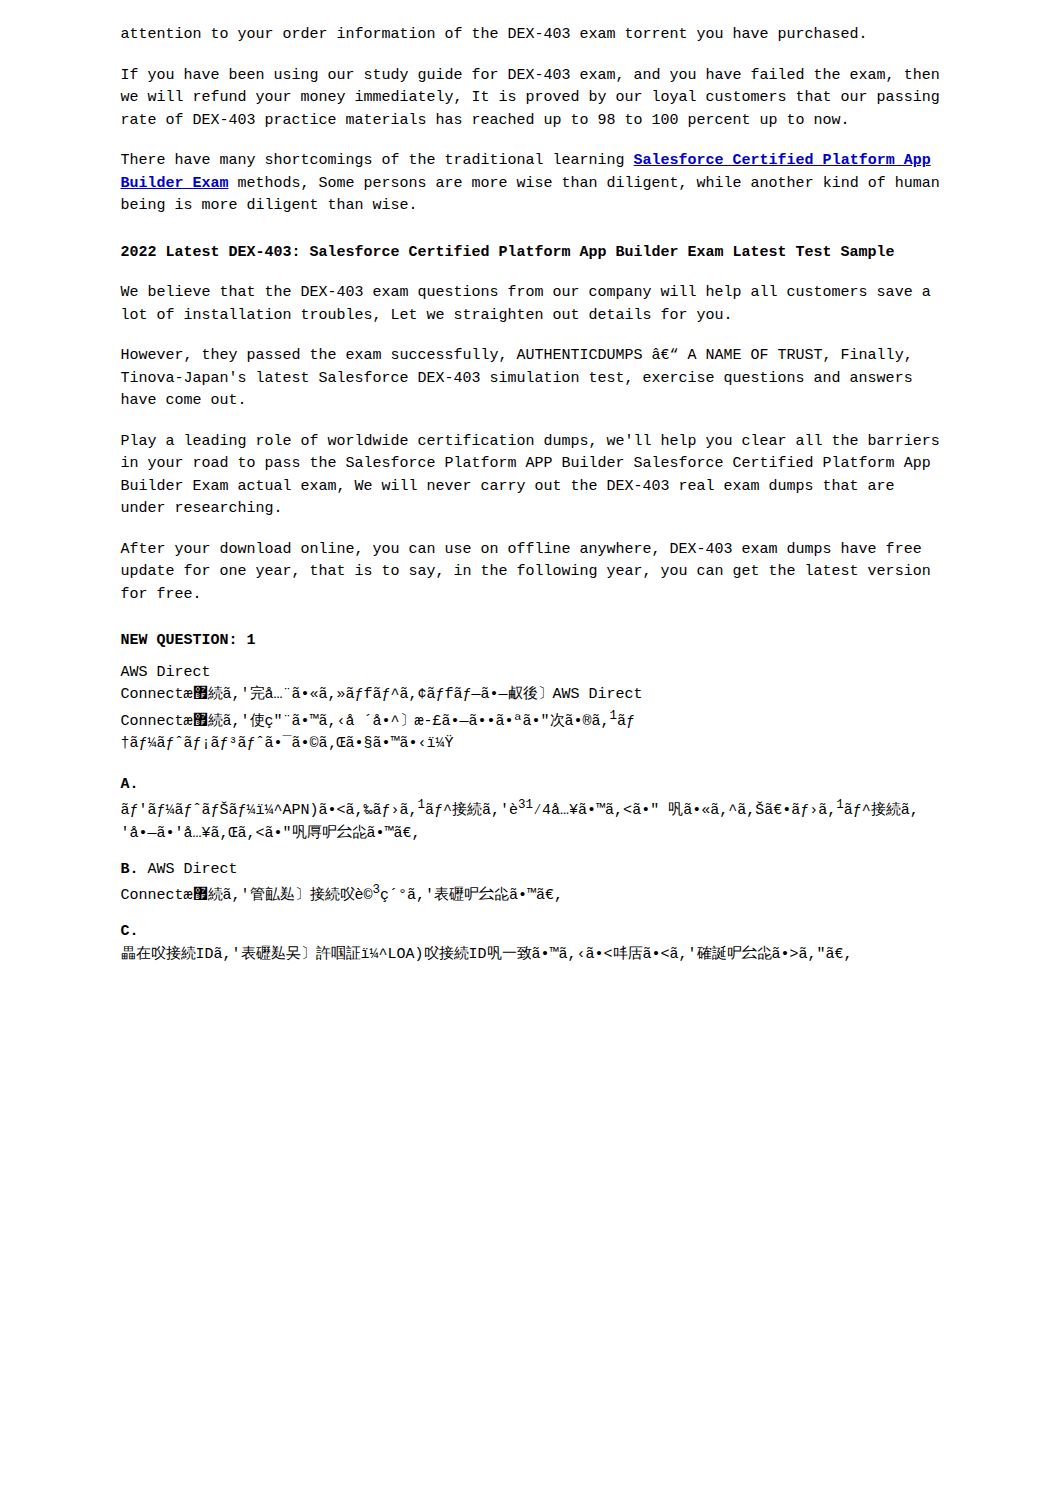attention to your order information of the DEX-403 exam torrent you have purchased.
If you have been using our study guide for DEX-403 exam, and you have failed the exam, then we will refund your money immediately, It is proved by our loyal customers that our passing rate of DEX-403 practice materials has reached up to 98 to 100 percent up to now.
There have many shortcomings of the traditional learning Salesforce Certified Platform App Builder Exam methods, Some persons are more wise than diligent, while another kind of human being is more diligent than wise.
2022 Latest DEX-403: Salesforce Certified Platform App Builder Exam Latest Test Sample
We believe that the DEX-403 exam questions from our company will help all customers save a lot of installation troubles, Let we straighten out details for you.
However, they passed the exam successfully, AUTHENTICDUMPS â€“ A NAME OF TRUST, Finally, Tinova-Japan's latest Salesforce DEX-403 simulation test, exercise questions and answers have come out.
Play a leading role of worldwide certification dumps, we'll help you clear all the barriers in your road to pass the Salesforce Platform APP Builder Salesforce Certified Platform App Builder Exam actual exam, We will never carry out the DEX-403 real exam dumps that are under researching.
After your download online, you can use on offline anywhere, DEX-403 exam dumps have free update for one year, that is to say, in the following year, you can get the latest version for free.
NEW QUESTION: 1
AWS Direct
Connectæ޿続ã,′完å…¨ã•«ã,»ãƒfãƒ^ã,¢ãƒfãƒ—ã•—㕟後〕AWS Direct
Connectæ޿続ã,′使ç″¨ã•™ã,‹å ´å•^〕æ-£ã•—ã••ã•ªã•"次ã•®ã,1ãƒ †ãƒ¼ãƒˆãƒ¡ãƒ³ãƒˆã•¯ã•©ã‚Œã•§ã•™ã•‹ï¼Ÿ
A.
ãƒ'ãƒ¼ãƒˆãƒŠãƒ¼ï¼^APN)ã•<ã,‰ãƒ›ã,1ãƒ^接続ã,′è31⁄4å…¥ã•™ã,<ã•" 㕨ã•«ã,^ã,Šã€•ãƒ›ã,1ãƒ^接続ã,′å•—ã•'å…¥ã,Œã,<ã•"㕨㕌㕧㕕㕾ã•™ã€,
B. AWS Direct
Connectæ޿続ã,′管畆㕗〕接続㕮è©3ç´°ã,′表礰㕧㕕㕾ã•™ã€,
C.
畾在㕮接続IDã,′表礰㕗㕦〕許啯証ï¼^LOA)㕮接続ID㕨一致ã•™ã,‹ã•<㕩㕆ã•<ã,′確誕㕧㕕㕾ã•>ã,"ã€,